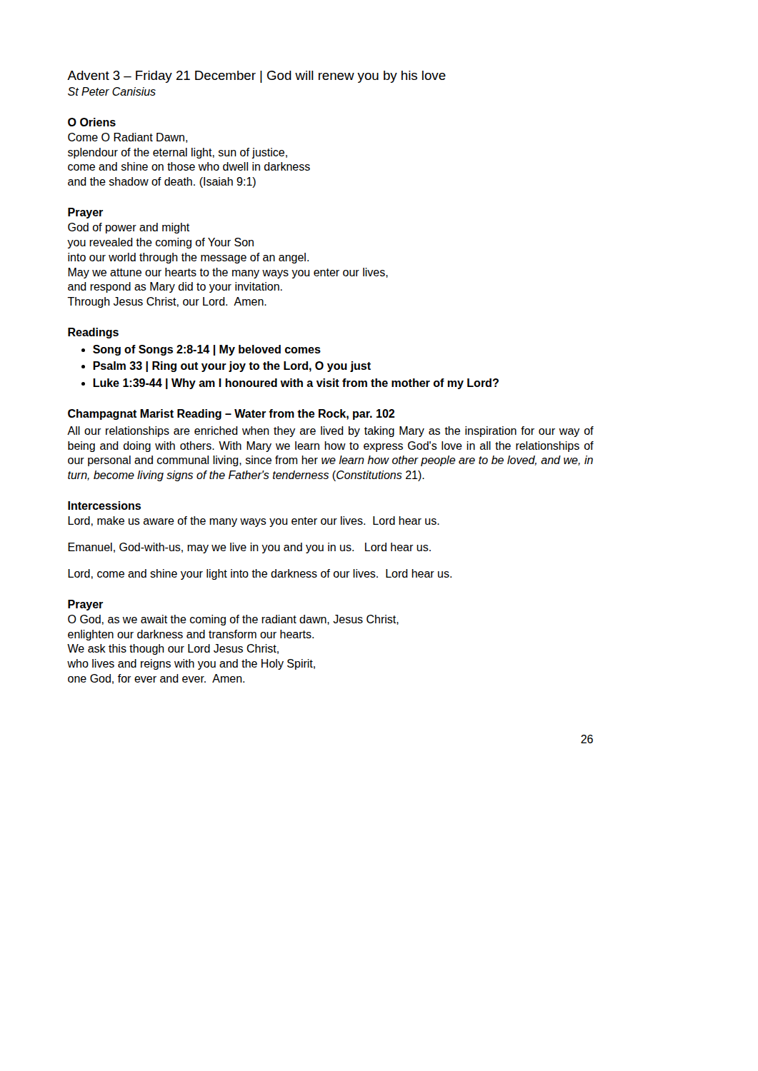Advent 3 – Friday 21 December | God will renew you by his love
St Peter Canisius
O Oriens
Come O Radiant Dawn,
splendour of the eternal light, sun of justice,
come and shine on those who dwell in darkness
and the shadow of death. (Isaiah 9:1)
Prayer
God of power and might
you revealed the coming of Your Son
into our world through the message of an angel.
May we attune our hearts to the many ways you enter our lives,
and respond as Mary did to your invitation.
Through Jesus Christ, our Lord. Amen.
Readings
Song of Songs 2:8-14 | My beloved comes
Psalm 33 | Ring out your joy to the Lord, O you just
Luke 1:39-44 | Why am I honoured with a visit from the mother of my Lord?
Champagnat Marist Reading – Water from the Rock, par. 102
All our relationships are enriched when they are lived by taking Mary as the inspiration for our way of being and doing with others. With Mary we learn how to express God's love in all the relationships of our personal and communal living, since from her we learn how other people are to be loved, and we, in turn, become living signs of the Father's tenderness (Constitutions 21).
Intercessions
Lord, make us aware of the many ways you enter our lives. Lord hear us.
Emanuel, God-with-us, may we live in you and you in us. Lord hear us.
Lord, come and shine your light into the darkness of our lives. Lord hear us.
Prayer
O God, as we await the coming of the radiant dawn, Jesus Christ,
enlighten our darkness and transform our hearts.
We ask this though our Lord Jesus Christ,
who lives and reigns with you and the Holy Spirit,
one God, for ever and ever. Amen.
26